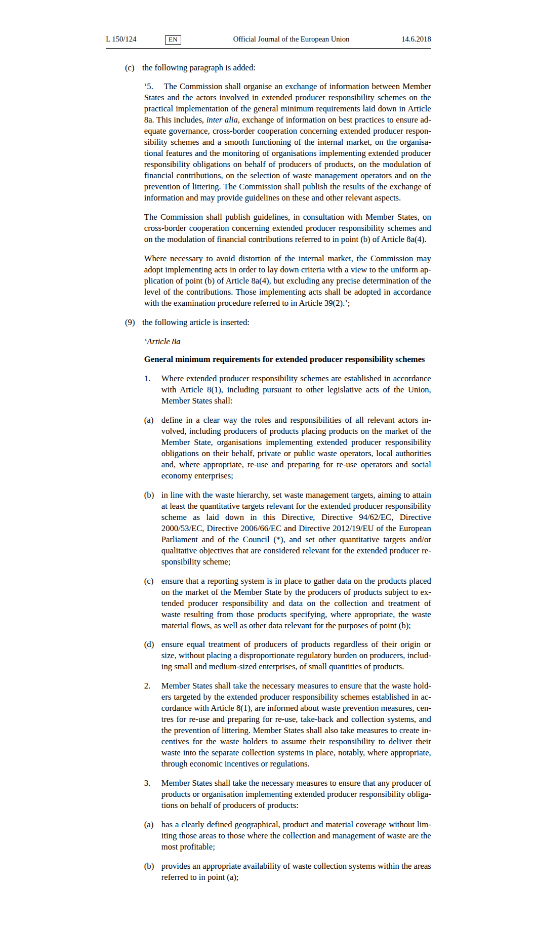L 150/124 EN
Official Journal of the European Union
14.6.2018
(c)
the following paragraph is added:
‘5. The Commission shall organise an exchange of information between Member States and the actors involved in extended producer responsibility schemes on the practical implementation of the general minimum requirements laid down in Article 8a. This includes, inter alia, exchange of information on best practices to ensure adequate governance, cross-border cooperation concerning extended producer responsibility schemes and a smooth functioning of the internal market, on the organisational features and the monitoring of organisations implementing extended producer responsibility obligations on behalf of producers of products, on the modulation of financial contributions, on the selection of waste management operators and on the prevention of littering. The Commission shall publish the results of the exchange of information and may provide guidelines on these and other relevant aspects.
The Commission shall publish guidelines, in consultation with Member States, on cross-border cooperation concerning extended producer responsibility schemes and on the modulation of financial contributions referred to in point (b) of Article 8a(4).
Where necessary to avoid distortion of the internal market, the Commission may adopt implementing acts in order to lay down criteria with a view to the uniform application of point (b) of Article 8a(4), but excluding any precise determination of the level of the contributions. Those implementing acts shall be adopted in accordance with the examination procedure referred to in Article 39(2).’;
(9)
the following article is inserted:
‘Article 8a
General minimum requirements for extended producer responsibility schemes
1.
Where extended producer responsibility schemes are established in accordance with Article 8(1), including pursuant to other legislative acts of the Union, Member States shall:
(a)
define in a clear way the roles and responsibilities of all relevant actors involved, including producers of products placing products on the market of the Member State, organisations implementing extended producer responsibility obligations on their behalf, private or public waste operators, local authorities and, where appropriate, re-use and preparing for re-use operators and social economy enterprises;
(b)
in line with the waste hierarchy, set waste management targets, aiming to attain at least the quantitative targets relevant for the extended producer responsibility scheme as laid down in this Directive, Directive 94/62/EC, Directive 2000/53/EC, Directive 2006/66/EC and Directive 2012/19/EU of the European Parliament and of the Council (*), and set other quantitative targets and/or qualitative objectives that are considered relevant for the extended producer responsibility scheme;
(c)
ensure that a reporting system is in place to gather data on the products placed on the market of the Member State by the producers of products subject to extended producer responsibility and data on the collection and treatment of waste resulting from those products specifying, where appropriate, the waste material flows, as well as other data relevant for the purposes of point (b);
(d)
ensure equal treatment of producers of products regardless of their origin or size, without placing a disproportionate regulatory burden on producers, including small and medium-sized enterprises, of small quantities of products.
2.
Member States shall take the necessary measures to ensure that the waste holders targeted by the extended producer responsibility schemes established in accordance with Article 8(1), are informed about waste prevention measures, centres for re-use and preparing for re-use, take-back and collection systems, and the prevention of littering. Member States shall also take measures to create incentives for the waste holders to assume their responsibility to deliver their waste into the separate collection systems in place, notably, where appropriate, through economic incentives or regulations.
3.
Member States shall take the necessary measures to ensure that any producer of products or organisation implementing extended producer responsibility obligations on behalf of producers of products:
(a)
has a clearly defined geographical, product and material coverage without limiting those areas to those where the collection and management of waste are the most profitable;
(b)
provides an appropriate availability of waste collection systems within the areas referred to in point (a);